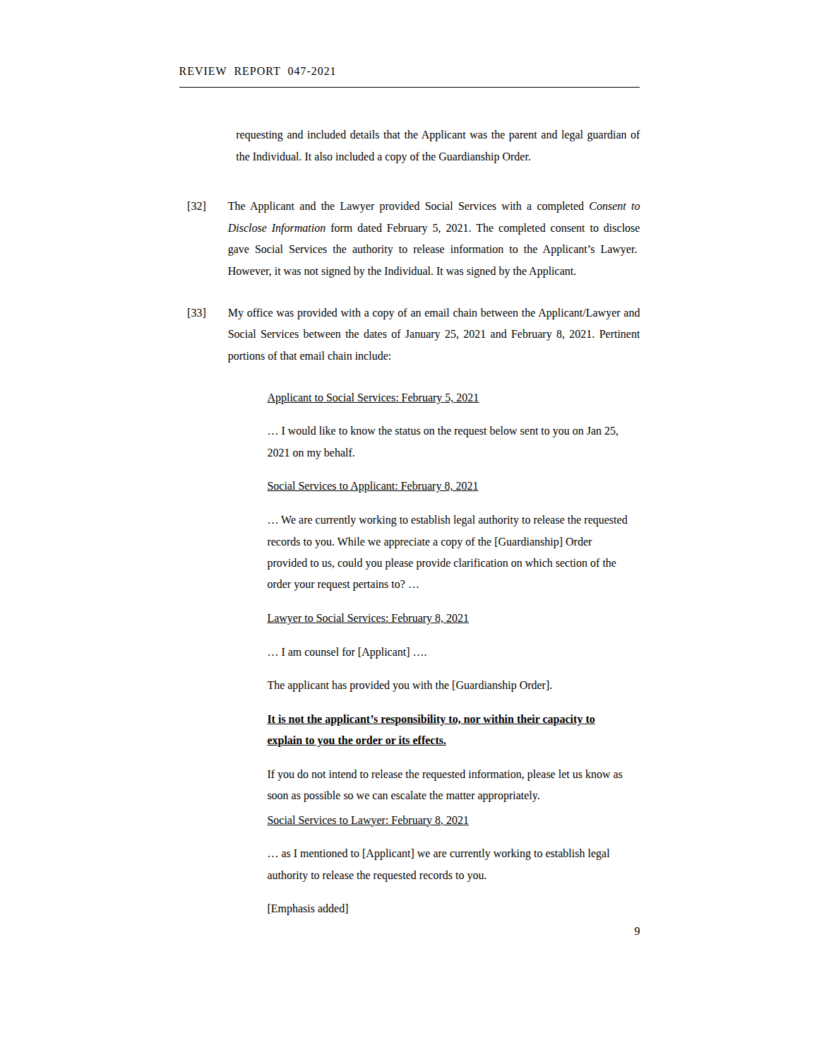REVIEW REPORT 047-2021
requesting and included details that the Applicant was the parent and legal guardian of the Individual. It also included a copy of the Guardianship Order.
[32]
The Applicant and the Lawyer provided Social Services with a completed Consent to Disclose Information form dated February 5, 2021. The completed consent to disclose gave Social Services the authority to release information to the Applicant’s Lawyer. However, it was not signed by the Individual. It was signed by the Applicant.
[33]
My office was provided with a copy of an email chain between the Applicant/Lawyer and Social Services between the dates of January 25, 2021 and February 8, 2021. Pertinent portions of that email chain include:
Applicant to Social Services: February 5, 2021
… I would like to know the status on the request below sent to you on Jan 25, 2021 on my behalf.
Social Services to Applicant: February 8, 2021
… We are currently working to establish legal authority to release the requested records to you. While we appreciate a copy of the [Guardianship] Order provided to us, could you please provide clarification on which section of the order your request pertains to? …
Lawyer to Social Services: February 8, 2021
… I am counsel for [Applicant] ….
The applicant has provided you with the [Guardianship Order].
It is not the applicant’s responsibility to, nor within their capacity to explain to you the order or its effects.
If you do not intend to release the requested information, please let us know as soon as possible so we can escalate the matter appropriately.
Social Services to Lawyer: February 8, 2021
… as I mentioned to [Applicant] we are currently working to establish legal authority to release the requested records to you.
[Emphasis added]
9